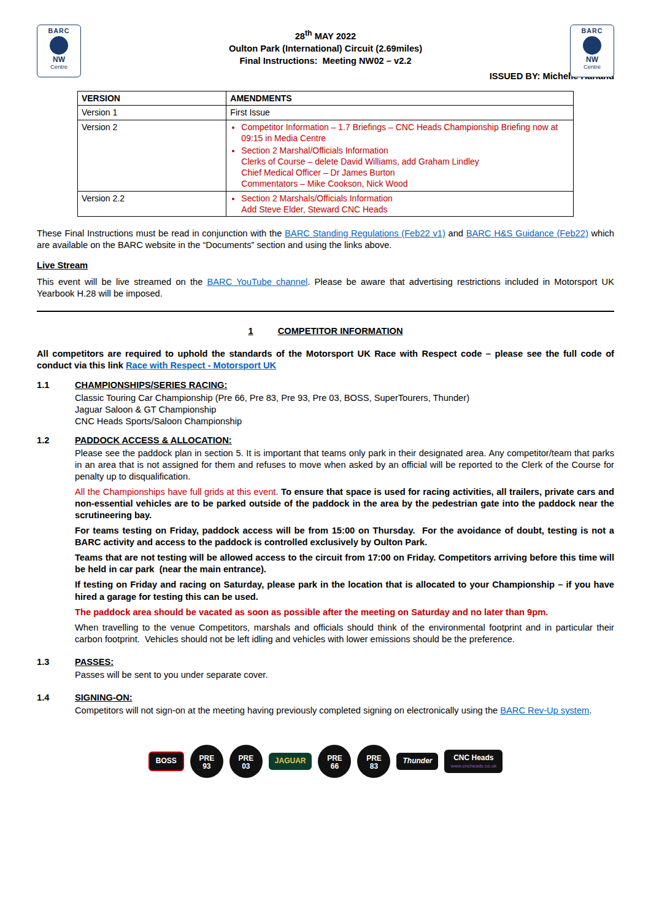BARC NW Centre
BARC NW Centre
28th MAY 2022
Oulton Park (International) Circuit (2.69miles)
Final Instructions: Meeting NW02 – v2.2
ISSUED BY: Michelle Harland
| VERSION | AMENDMENTS |
| --- | --- |
| Version 1 | First Issue |
| Version 2 | Competitor Information – 1.7 Briefings – CNC Heads Championship Briefing now at 09:15 in Media Centre Section 2 Marshal/Officials Information Clerks of Course – delete David Williams, add Graham Lindley Chief Medical Officer – Dr James Burton Commentators – Mike Cookson, Nick Wood |
| Version 2.2 | Section 2 Marshals/Officials Information Add Steve Elder, Steward CNC Heads |
These Final Instructions must be read in conjunction with the BARC Standing Regulations (Feb22 v1) and BARC H&S Guidance (Feb22) which are available on the BARC website in the “Documents” section and using the links above.
Live Stream
This event will be live streamed on the BARC YouTube channel. Please be aware that advertising restrictions included in Motorsport UK Yearbook H.28 will be imposed.
1 COMPETITOR INFORMATION
All competitors are required to uphold the standards of the Motorsport UK Race with Respect code – please see the full code of conduct via this link Race with Respect - Motorsport UK
1.1
CHAMPIONSHIPS/SERIES RACING:
Classic Touring Car Championship (Pre 66, Pre 83, Pre 93, Pre 03, BOSS, SuperTourers, Thunder)
Jaguar Saloon & GT Championship
CNC Heads Sports/Saloon Championship
1.2
PADDOCK ACCESS & ALLOCATION:
Please see the paddock plan in section 5. It is important that teams only park in their designated area. Any competitor/team that parks in an area that is not assigned for them and refuses to move when asked by an official will be reported to the Clerk of the Course for penalty up to disqualification.
All the Championships have full grids at this event. To ensure that space is used for racing activities, all trailers, private cars and non-essential vehicles are to be parked outside of the paddock in the area by the pedestrian gate into the paddock near the scrutineering bay.
For teams testing on Friday, paddock access will be from 15:00 on Thursday. For the avoidance of doubt, testing is not a BARC activity and access to the paddock is controlled exclusively by Oulton Park.
Teams that are not testing will be allowed access to the circuit from 17:00 on Friday. Competitors arriving before this time will be held in car park (near the main entrance).
If testing on Friday and racing on Saturday, please park in the location that is allocated to your Championship – if you have hired a garage for testing this can be used.
The paddock area should be vacated as soon as possible after the meeting on Saturday and no later than 9pm.
When travelling to the venue Competitors, marshals and officials should think of the environmental footprint and in particular their carbon footprint. Vehicles should not be left idling and vehicles with lower emissions should be the preference.
1.3
PASSES:
Passes will be sent to you under separate cover.
1.4
SIGNING-ON:
Competitors will not sign-on at the meeting having previously completed signing on electronically using the BARC Rev-Up system.
BOSS PRE
93 PRE
03 JAGUAR PRE
66 PRE
83 Thunder CNC Headswww.cncheads.co.uk